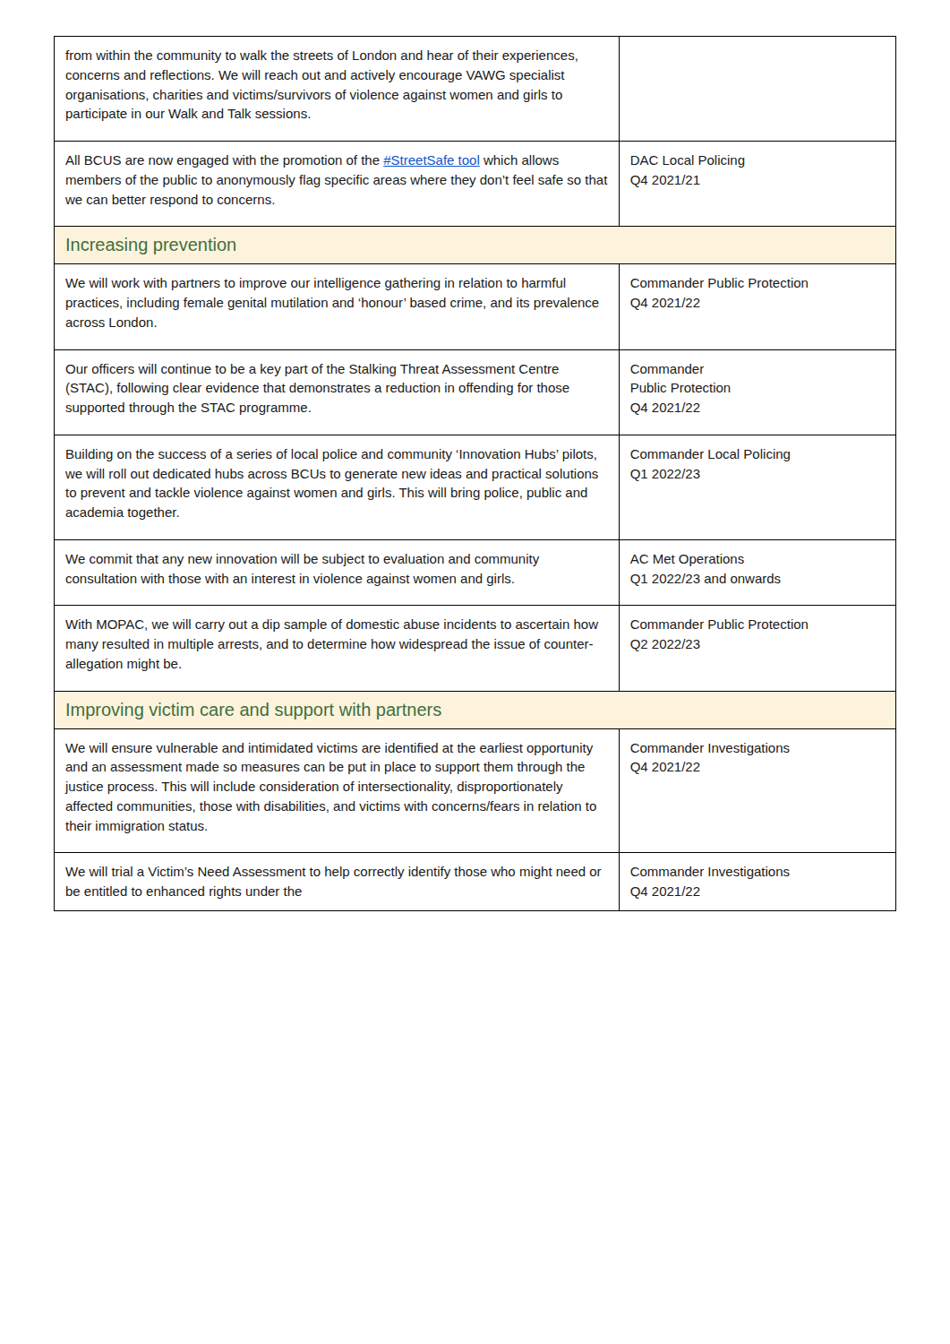| from within the community to walk the streets of London and hear of their experiences, concerns and reflections. We will reach out and actively encourage VAWG specialist organisations, charities and victims/survivors of violence against women and girls to participate in our Walk and Talk sessions. | |
| All BCUS are now engaged with the promotion of the #StreetSafe tool which allows members of the public to anonymously flag specific areas where they don’t feel safe so that we can better respond to concerns. | DAC Local Policing Q4 2021/21 |
| Increasing prevention |
| We will work with partners to improve our intelligence gathering in relation to harmful practices, including female genital mutilation and ‘honour’ based crime, and its prevalence across London. | Commander Public Protection Q4 2021/22 |
| Our officers will continue to be a key part of the Stalking Threat Assessment Centre (STAC), following clear evidence that demonstrates a reduction in offending for those supported through the STAC programme. | Commander Public Protection Q4 2021/22 |
| Building on the success of a series of local police and community ‘Innovation Hubs’ pilots, we will roll out dedicated hubs across BCUs to generate new ideas and practical solutions to prevent and tackle violence against women and girls. This will bring police, public and academia together. | Commander Local Policing Q1 2022/23 |
| We commit that any new innovation will be subject to evaluation and community consultation with those with an interest in violence against women and girls. | AC Met Operations Q1 2022/23 and onwards |
| With MOPAC, we will carry out a dip sample of domestic abuse incidents to ascertain how many resulted in multiple arrests, and to determine how widespread the issue of counter-allegation might be. | Commander Public Protection Q2 2022/23 |
| Improving victim care and support with partners |
| We will ensure vulnerable and intimidated victims are identified at the earliest opportunity and an assessment made so measures can be put in place to support them through the justice process. This will include consideration of intersectionality, disproportionately affected communities, those with disabilities, and victims with concerns/fears in relation to their immigration status. | Commander Investigations Q4 2021/22 |
| We will trial a Victim’s Need Assessment to help correctly identify those who might need or be entitled to enhanced rights under the | Commander Investigations Q4 2021/22 |